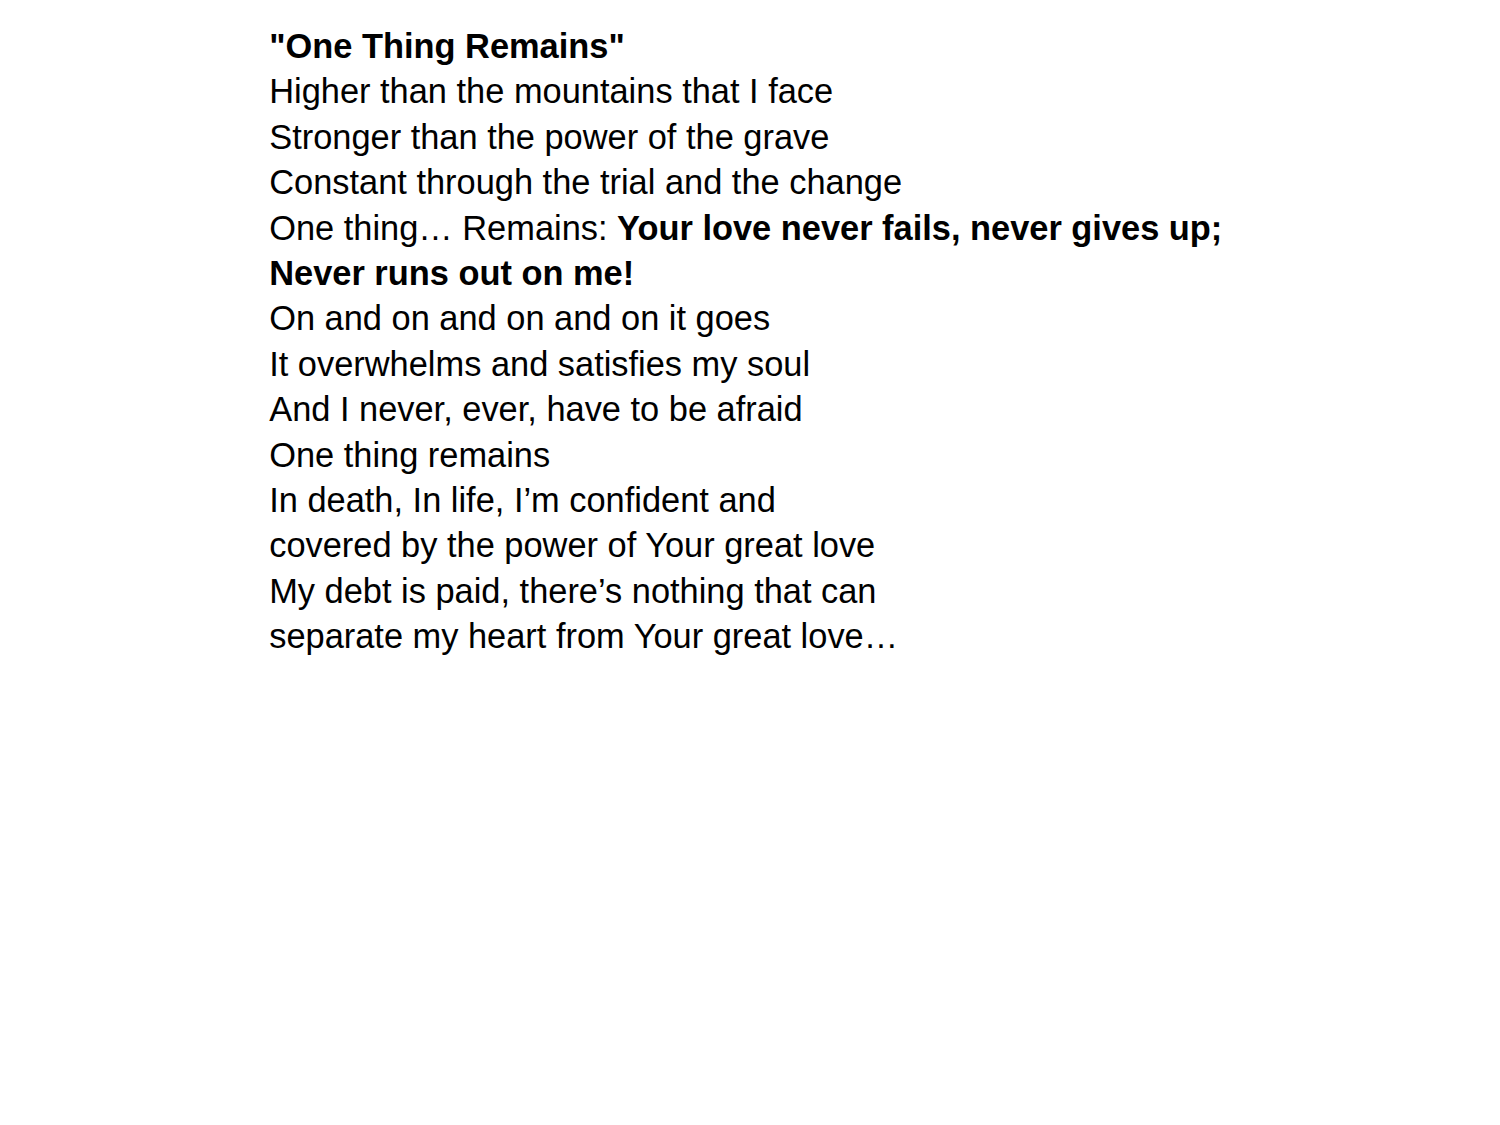"One Thing Remains"
Higher than the mountains that I face
Stronger than the power of the grave
Constant through the trial and the change
One thing… Remains: Your love never fails, never gives up; Never runs out on me!
On and on and on and on it goes
It overwhelms and satisfies my soul
And I never, ever, have to be afraid
One thing remains
In death, In life, I’m confident and
covered by the power of Your great love
My debt is paid, there’s nothing that can
separate my heart from Your great love…